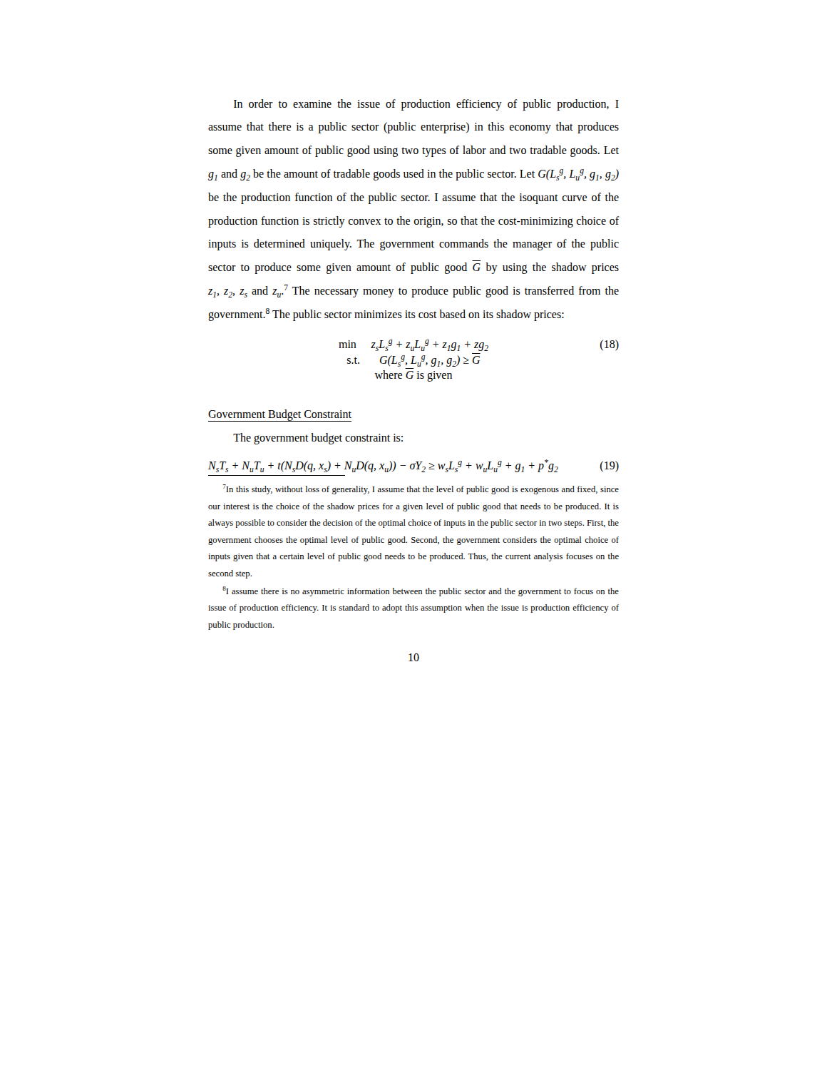In order to examine the issue of production efficiency of public production, I assume that there is a public sector (public enterprise) in this economy that produces some given amount of public good using two types of labor and two tradable goods. Let g1 and g2 be the amount of tradable goods used in the public sector. Let G(Lsg, Lug, g1, g2) be the production function of the public sector. I assume that the isoquant curve of the production function is strictly convex to the origin, so that the cost-minimizing choice of inputs is determined uniquely. The government commands the manager of the public sector to produce some given amount of public good G by using the shadow prices z1, z2, zs and zu.7 The necessary money to produce public good is transferred from the government.8 The public sector minimizes its cost based on its shadow prices:
min zsLsg + zuLug + z1g1 + zg2 (18)
s.t. G(Lsg, Lug, g1, g2) ≥ G
where G is given
Government Budget Constraint
The government budget constraint is:
(19) NsTs + NuTu + t(NsD(q, xs) + NuD(q, xu)) − σY2 ≥ wsLsg + wuLug + g1 + p*g2
7In this study, without loss of generality, I assume that the level of public good is exogenous and fixed, since our interest is the choice of the shadow prices for a given level of public good that needs to be produced. It is always possible to consider the decision of the optimal choice of inputs in the public sector in two steps. First, the government chooses the optimal level of public good. Second, the government considers the optimal choice of inputs given that a certain level of public good needs to be produced. Thus, the current analysis focuses on the second step.
8I assume there is no asymmetric information between the public sector and the government to focus on the issue of production efficiency. It is standard to adopt this assumption when the issue is production efficiency of public production.
10